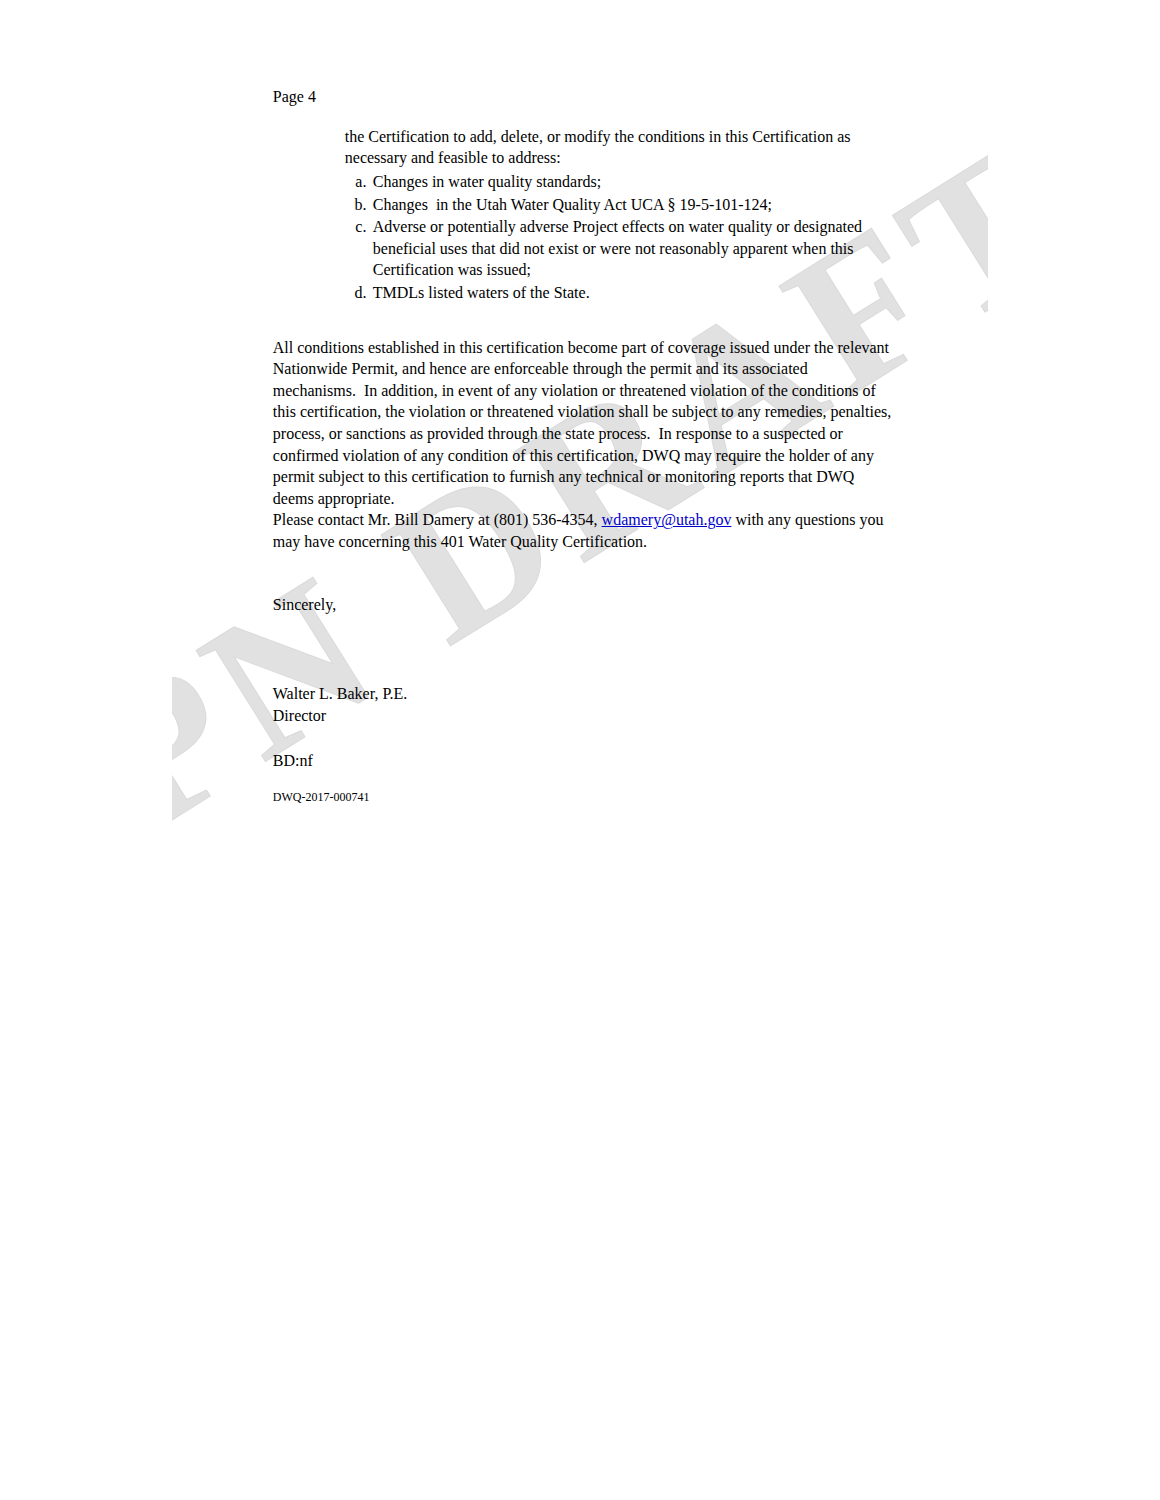PN DRAFT
Page 4
the Certification to add, delete, or modify the conditions in this Certification as necessary and feasible to address:
Changes in water quality standards;
Changes in the Utah Water Quality Act UCA § 19-5-101-124;
Adverse or potentially adverse Project effects on water quality or designated beneficial uses that did not exist or were not reasonably apparent when this Certification was issued;
TMDLs listed waters of the State.
All conditions established in this certification become part of coverage issued under the relevant Nationwide Permit, and hence are enforceable through the permit and its associated mechanisms. In addition, in event of any violation or threatened violation of the conditions of this certification, the violation or threatened violation shall be subject to any remedies, penalties, process, or sanctions as provided through the state process. In response to a suspected or confirmed violation of any condition of this certification, DWQ may require the holder of any permit subject to this certification to furnish any technical or monitoring reports that DWQ deems appropriate.
Please contact Mr. Bill Damery at (801) 536-4354, wdamery@utah.gov with any questions you may have concerning this 401 Water Quality Certification.
Sincerely,
Walter L. Baker, P.E.
Director
BD:nf
DWQ-2017-000741